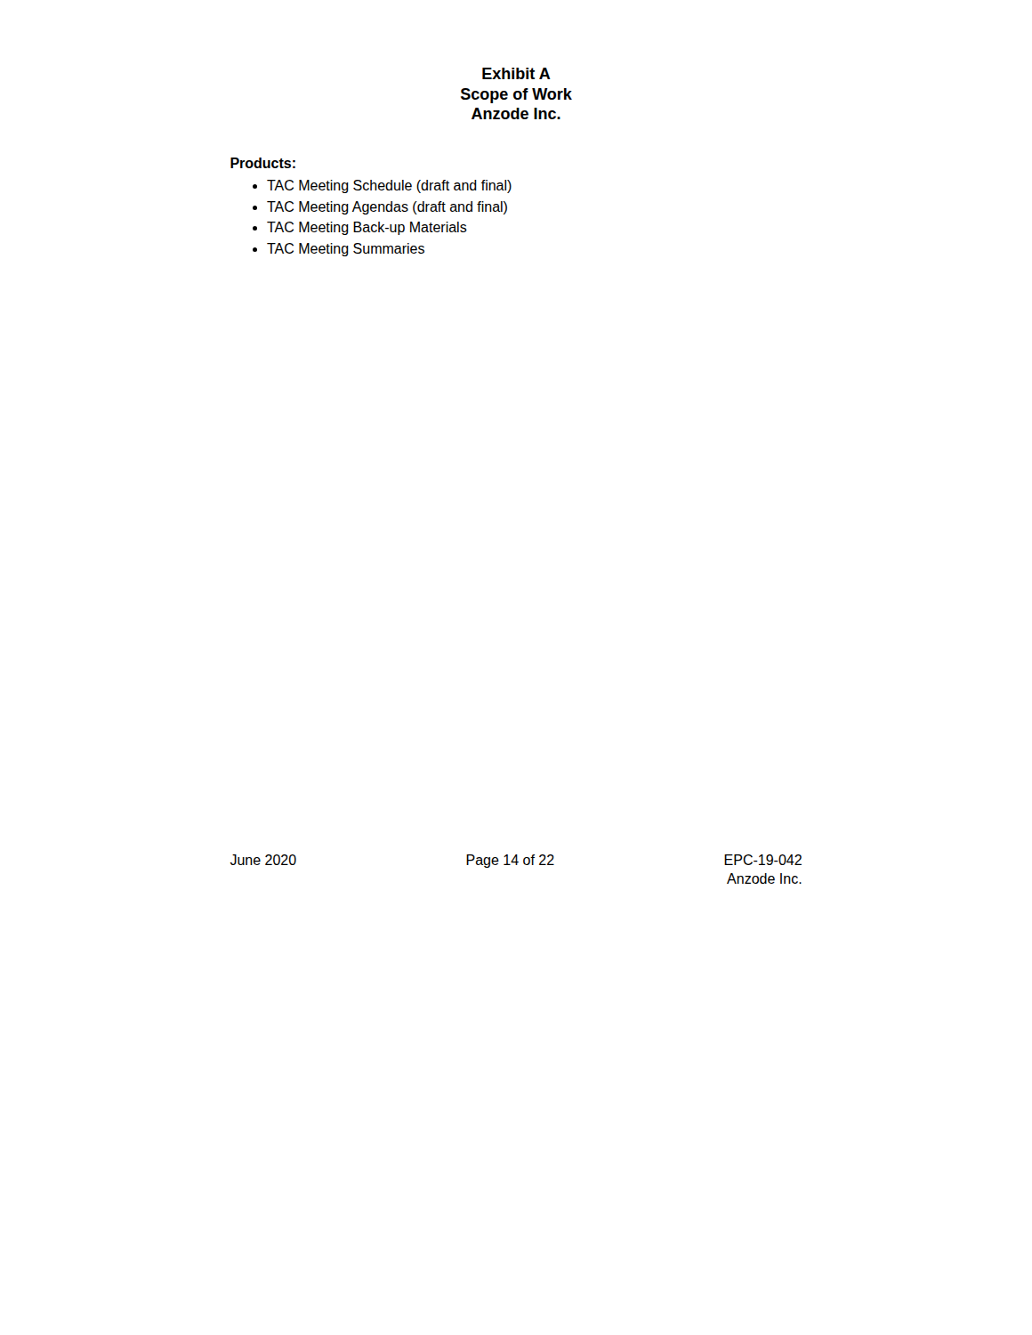Exhibit A
Scope of Work
Anzode Inc.
Products:
TAC Meeting Schedule (draft and final)
TAC Meeting Agendas (draft and final)
TAC Meeting Back-up Materials
TAC Meeting Summaries
June 2020
Page 14 of 22
EPC-19-042 Anzode Inc.